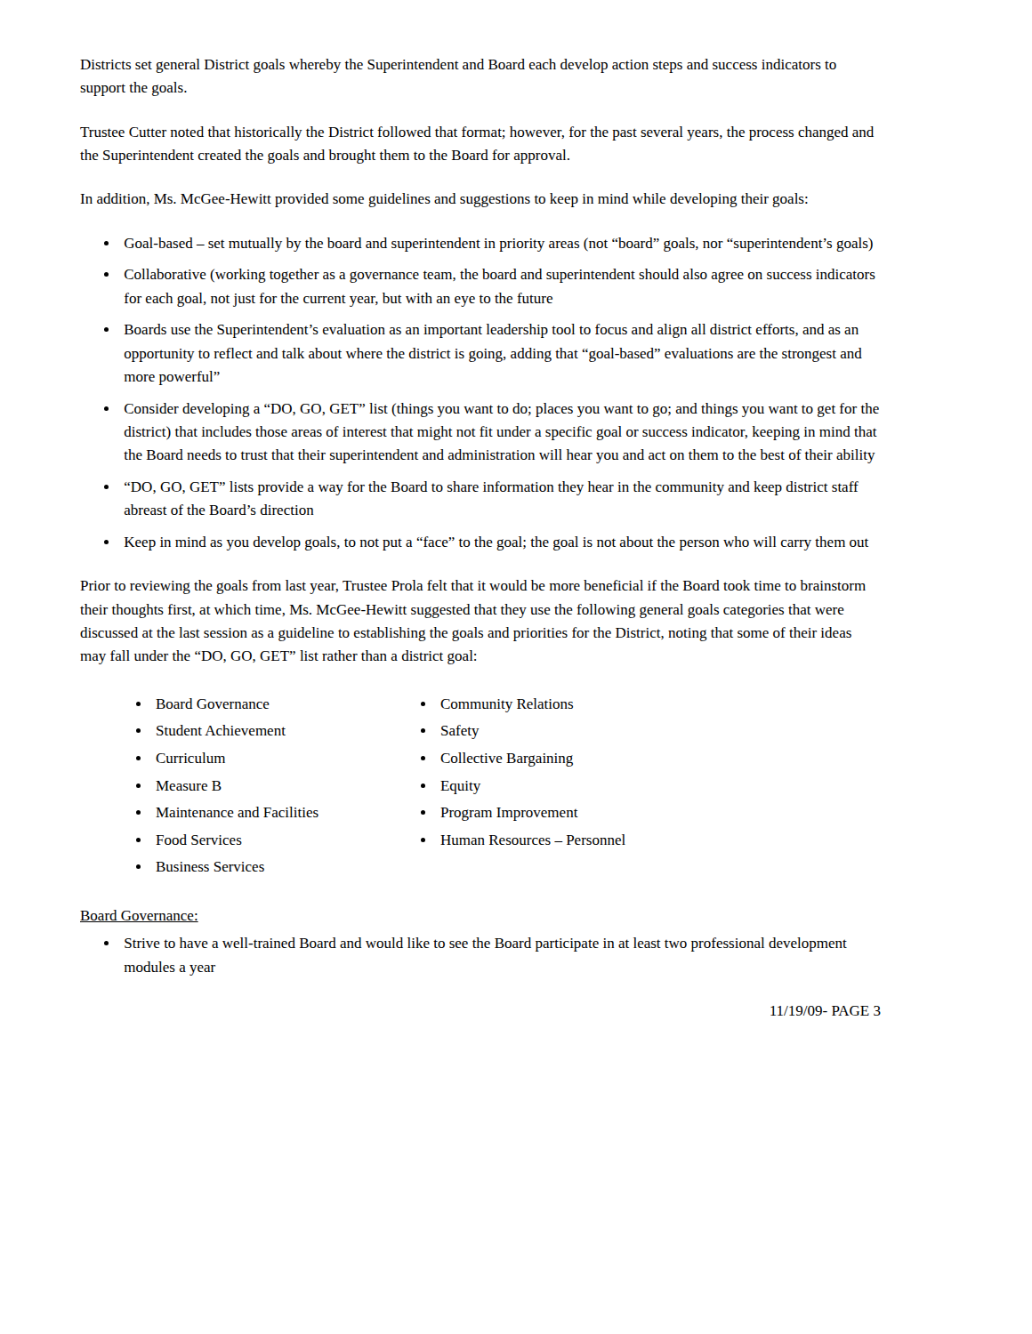Districts set general District goals whereby the Superintendent and Board each develop action steps and success indicators to support the goals.
Trustee Cutter noted that historically the District followed that format; however, for the past several years, the process changed and the Superintendent created the goals and brought them to the Board for approval.
In addition, Ms. McGee-Hewitt provided some guidelines and suggestions to keep in mind while developing their goals:
Goal-based – set mutually by the board and superintendent in priority areas (not “board” goals, nor “superintendent’s goals)
Collaborative (working together as a governance team, the board and superintendent should also agree on success indicators for each goal, not just for the current year, but with an eye to the future
Boards use the Superintendent’s evaluation as an important leadership tool to focus and align all district efforts, and as an opportunity to reflect and talk about where the district is going, adding that “goal-based” evaluations are the strongest and more powerful”
Consider developing a “DO, GO, GET” list (things you want to do; places you want to go; and things you want to get for the district) that includes those areas of interest that might not fit under a specific goal or success indicator, keeping in mind that the Board needs to trust that their superintendent and administration will hear you and act on them to the best of their ability
“DO, GO, GET” lists provide a way for the Board to share information they hear in the community and keep district staff abreast of the Board’s direction
Keep in mind as you develop goals, to not put a “face” to the goal; the goal is not about the person who will carry them out
Prior to reviewing the goals from last year, Trustee Prola felt that it would be more beneficial if the Board took time to brainstorm their thoughts first, at which time, Ms. McGee-Hewitt suggested that they use the following general goals categories that were discussed at the last session as a guideline to establishing the goals and priorities for the District, noting that some of their ideas may fall under the “DO, GO, GET” list rather than a district goal:
| Board Governance Student Achievement Curriculum Measure B Maintenance and Facilities Food Services Business Services | Community Relations Safety Collective Bargaining Equity Program Improvement Human Resources – Personnel |
Board Governance:
Strive to have a well-trained Board and would like to see the Board participate in at least two professional development modules a year
11/19/09- PAGE 3